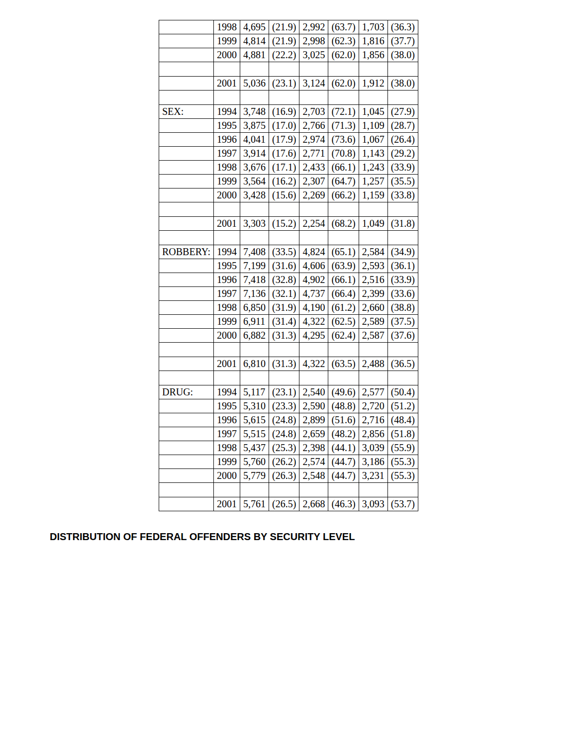| | 1998 | 4,695 | (21.9) | 2,992 | (63.7) | 1,703 | (36.3) |
| | 1999 | 4,814 | (21.9) | 2,998 | (62.3) | 1,816 | (37.7) |
| | 2000 | 4,881 | (22.2) | 3,025 | (62.0) | 1,856 | (38.0) |
| | 2001 | 5,036 | (23.1) | 3,124 | (62.0) | 1,912 | (38.0) |
| SEX: | 1994 | 3,748 | (16.9) | 2,703 | (72.1) | 1,045 | (27.9) |
| | 1995 | 3,875 | (17.0) | 2,766 | (71.3) | 1,109 | (28.7) |
| | 1996 | 4,041 | (17.9) | 2,974 | (73.6) | 1,067 | (26.4) |
| | 1997 | 3,914 | (17.6) | 2,771 | (70.8) | 1,143 | (29.2) |
| | 1998 | 3,676 | (17.1) | 2,433 | (66.1) | 1,243 | (33.9) |
| | 1999 | 3,564 | (16.2) | 2,307 | (64.7) | 1,257 | (35.5) |
| | 2000 | 3,428 | (15.6) | 2,269 | (66.2) | 1,159 | (33.8) |
| | 2001 | 3,303 | (15.2) | 2,254 | (68.2) | 1,049 | (31.8) |
| ROBBERY: | 1994 | 7,408 | (33.5) | 4,824 | (65.1) | 2,584 | (34.9) |
| | 1995 | 7,199 | (31.6) | 4,606 | (63.9) | 2,593 | (36.1) |
| | 1996 | 7,418 | (32.8) | 4,902 | (66.1) | 2,516 | (33.9) |
| | 1997 | 7,136 | (32.1) | 4,737 | (66.4) | 2,399 | (33.6) |
| | 1998 | 6,850 | (31.9) | 4,190 | (61.2) | 2,660 | (38.8) |
| | 1999 | 6,911 | (31.4) | 4,322 | (62.5) | 2,589 | (37.5) |
| | 2000 | 6,882 | (31.3) | 4,295 | (62.4) | 2,587 | (37.6) |
| | 2001 | 6,810 | (31.3) | 4,322 | (63.5) | 2,488 | (36.5) |
| DRUG: | 1994 | 5,117 | (23.1) | 2,540 | (49.6) | 2,577 | (50.4) |
| | 1995 | 5,310 | (23.3) | 2,590 | (48.8) | 2,720 | (51.2) |
| | 1996 | 5,615 | (24.8) | 2,899 | (51.6) | 2,716 | (48.4) |
| | 1997 | 5,515 | (24.8) | 2,659 | (48.2) | 2,856 | (51.8) |
| | 1998 | 5,437 | (25.3) | 2,398 | (44.1) | 3,039 | (55.9) |
| | 1999 | 5,760 | (26.2) | 2,574 | (44.7) | 3,186 | (55.3) |
| | 2000 | 5,779 | (26.3) | 2,548 | (44.7) | 3,231 | (55.3) |
| | 2001 | 5,761 | (26.5) | 2,668 | (46.3) | 3,093 | (53.7) |
DISTRIBUTION OF FEDERAL OFFENDERS BY SECURITY LEVEL